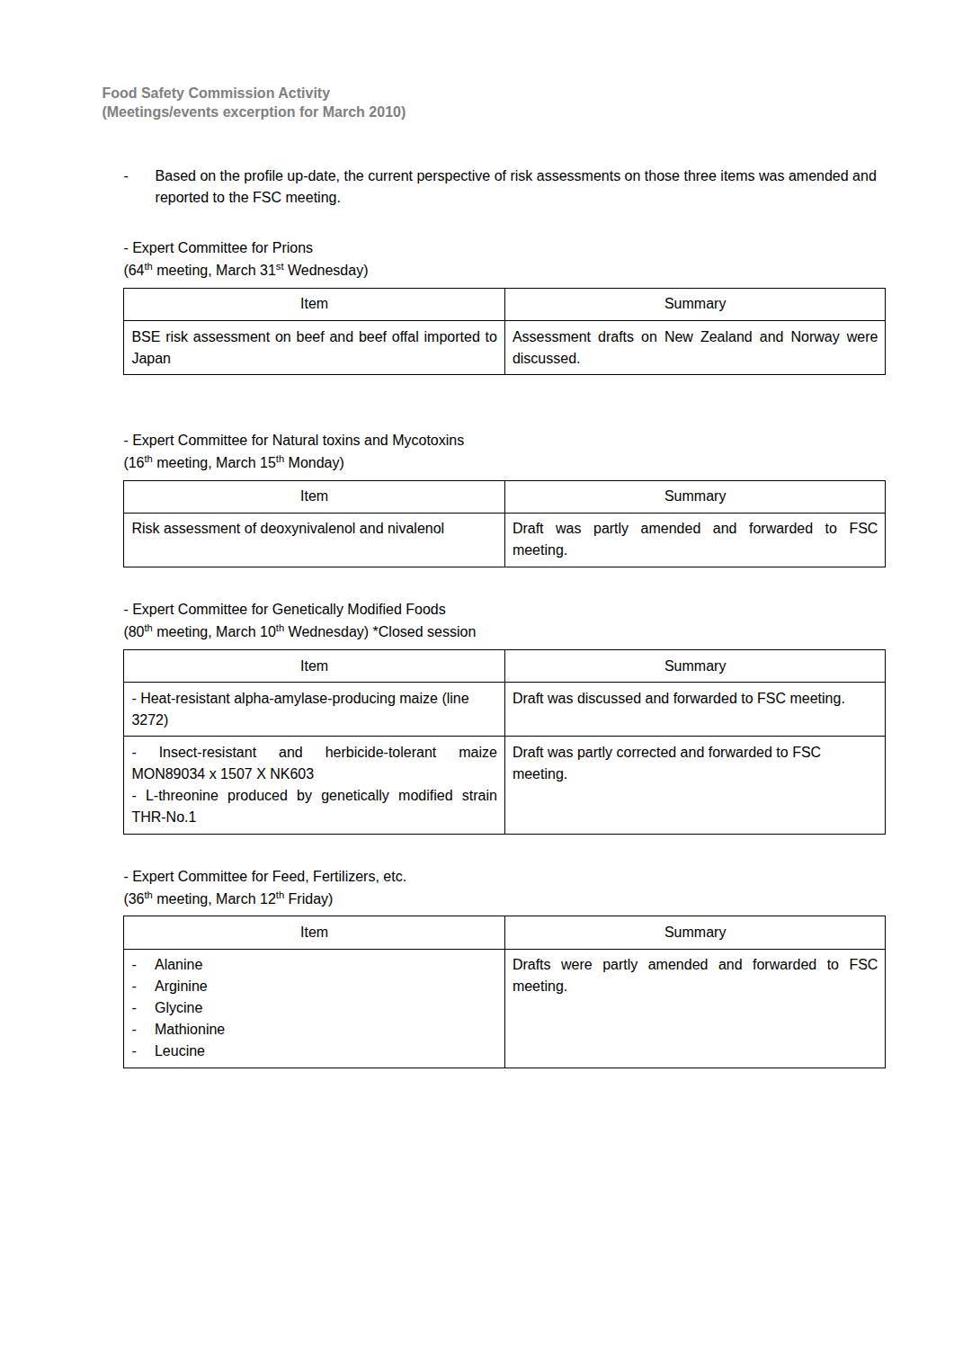Food Safety Commission Activity
(Meetings/events excerption for March 2010)
-
Based on the profile up-date, the current perspective of risk assessments on those three items was amended and reported to the FSC meeting.
- Expert Committee for Prions
(64th meeting, March 31st Wednesday)
| Item | Summary |
| --- | --- |
| BSE risk assessment on beef and beef offal imported to Japan | Assessment drafts on New Zealand and Norway were discussed. |
- Expert Committee for Natural toxins and Mycotoxins
(16th meeting, March 15th Monday)
| Item | Summary |
| --- | --- |
| Risk assessment of deoxynivalenol and nivalenol | Draft was partly amended and forwarded to FSC meeting. |
- Expert Committee for Genetically Modified Foods
(80th meeting, March 10th Wednesday) *Closed session
| Item | Summary |
| --- | --- |
| - Heat-resistant alpha-amylase-producing maize (line 3272) | Draft was discussed and forwarded to FSC meeting. |
| - Insect-resistant and herbicide-tolerant maize MON89034 x 1507 X NK603 - L-threonine produced by genetically modified strain THR-No.1 | Draft was partly corrected and forwarded to FSC meeting. |
- Expert Committee for Feed, Fertilizers, etc.
(36th meeting, March 12th Friday)
| Item | Summary |
| --- | --- |
| - Alanine - Arginine - Glycine - Mathionine - Leucine | Drafts were partly amended and forwarded to FSC meeting. |